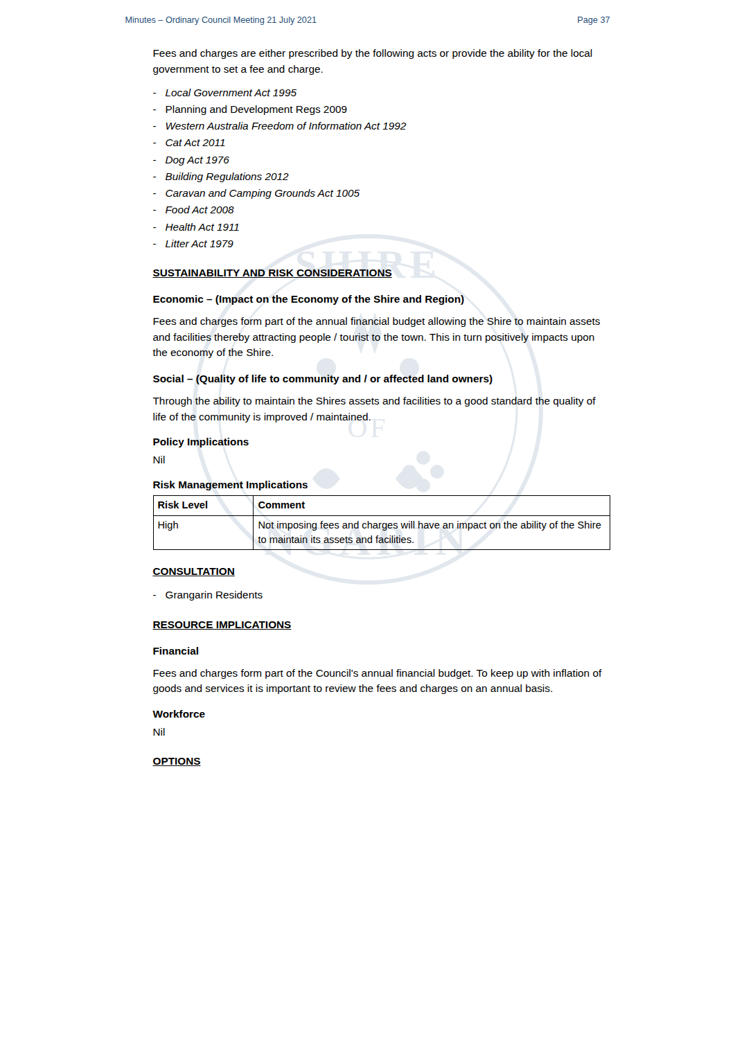SHIRE OF NGARIN
Minutes – Ordinary Council Meeting 21 July 2021
Page 37
Fees and charges are either prescribed by the following acts or provide the ability for the local government to set a fee and charge.
Local Government Act 1995
Planning and Development Regs 2009
Western Australia Freedom of Information Act 1992
Cat Act 2011
Dog Act 1976
Building Regulations 2012
Caravan and Camping Grounds Act 1005
Food Act 2008
Health Act 1911
Litter Act 1979
SUSTAINABILITY AND RISK CONSIDERATIONS
Economic – (Impact on the Economy of the Shire and Region)
Fees and charges form part of the annual financial budget allowing the Shire to maintain assets and facilities thereby attracting people / tourist to the town. This in turn positively impacts upon the economy of the Shire.
Social – (Quality of life to community and / or affected land owners)
Through the ability to maintain the Shires assets and facilities to a good standard the quality of life of the community is improved / maintained.
Policy Implications
Nil
Risk Management Implications
| Risk Level | Comment |
| --- | --- |
| High | Not imposing fees and charges will have an impact on the ability of the Shire to maintain its assets and facilities. |
CONSULTATION
Grangarin Residents
RESOURCE IMPLICATIONS
Financial
Fees and charges form part of the Council's annual financial budget. To keep up with inflation of goods and services it is important to review the fees and charges on an annual basis.
Workforce
Nil
OPTIONS